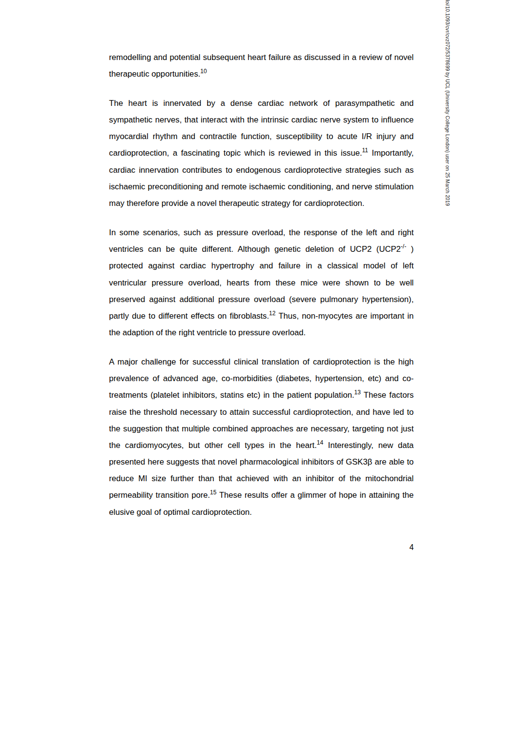Downloaded from https://academic.oup.com/cardiovascres/advance-article-abstract/doi/10.1093/cvr/cvz072/5378699 by UCL (University College London) user on 25 March 2019
remodelling and potential subsequent heart failure as discussed in a review of novel therapeutic opportunities.10
The heart is innervated by a dense cardiac network of parasympathetic and sympathetic nerves, that interact with the intrinsic cardiac nerve system to influence myocardial rhythm and contractile function, susceptibility to acute I/R injury and cardioprotection, a fascinating topic which is reviewed in this issue.11 Importantly, cardiac innervation contributes to endogenous cardioprotective strategies such as ischaemic preconditioning and remote ischaemic conditioning, and nerve stimulation may therefore provide a novel therapeutic strategy for cardioprotection.
In some scenarios, such as pressure overload, the response of the left and right ventricles can be quite different. Although genetic deletion of UCP2 (UCP2-/- ) protected against cardiac hypertrophy and failure in a classical model of left ventricular pressure overload, hearts from these mice were shown to be well preserved against additional pressure overload (severe pulmonary hypertension), partly due to different effects on fibroblasts.12 Thus, non-myocytes are important in the adaption of the right ventricle to pressure overload.
A major challenge for successful clinical translation of cardioprotection is the high prevalence of advanced age, co-morbidities (diabetes, hypertension, etc) and co-treatments (platelet inhibitors, statins etc) in the patient population.13 These factors raise the threshold necessary to attain successful cardioprotection, and have led to the suggestion that multiple combined approaches are necessary, targeting not just the cardiomyocytes, but other cell types in the heart.14 Interestingly, new data presented here suggests that novel pharmacological inhibitors of GSK3β are able to reduce MI size further than that achieved with an inhibitor of the mitochondrial permeability transition pore.15 These results offer a glimmer of hope in attaining the elusive goal of optimal cardioprotection.
4